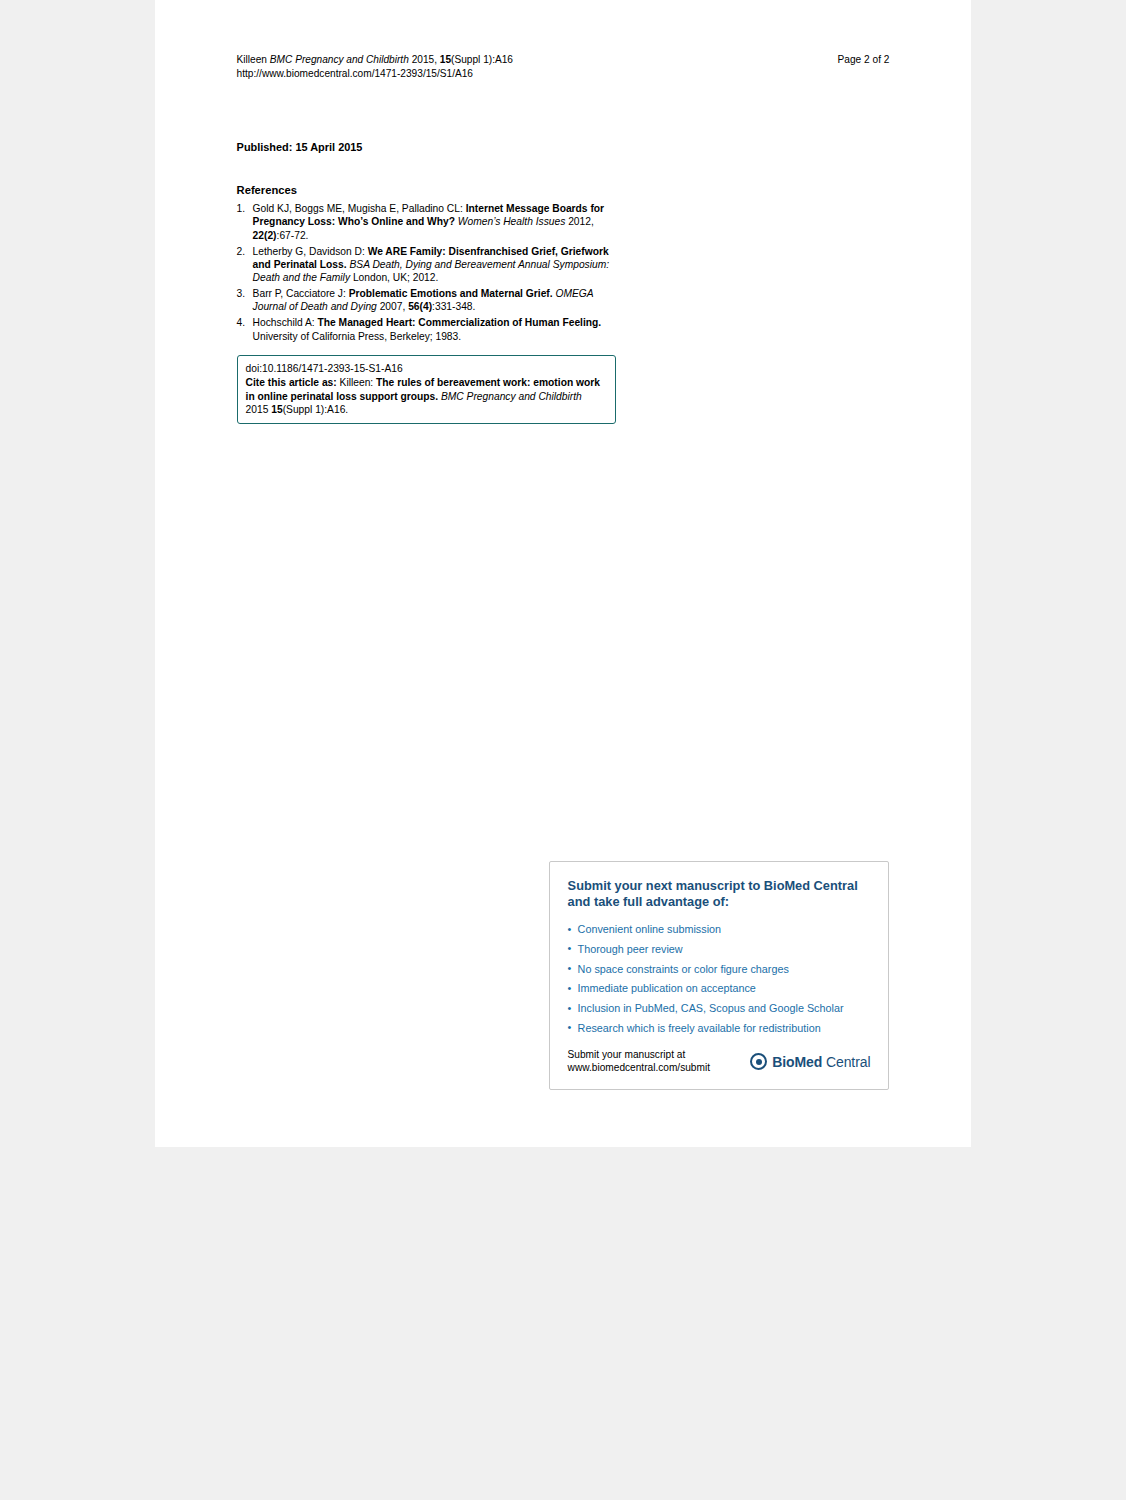Killeen BMC Pregnancy and Childbirth 2015, 15(Suppl 1):A16
http://www.biomedcentral.com/1471-2393/15/S1/A16
Page 2 of 2
Published: 15 April 2015
References
1. Gold KJ, Boggs ME, Mugisha E, Palladino CL: Internet Message Boards for Pregnancy Loss: Who’s Online and Why? Women’s Health Issues 2012, 22(2):67-72.
2. Letherby G, Davidson D: We ARE Family: Disenfranchised Grief, Griefwork and Perinatal Loss. BSA Death, Dying and Bereavement Annual Symposium: Death and the Family London, UK; 2012.
3. Barr P, Cacciatore J: Problematic Emotions and Maternal Grief. OMEGA Journal of Death and Dying 2007, 56(4):331-348.
4. Hochschild A: The Managed Heart: Commercialization of Human Feeling. University of California Press, Berkeley; 1983.
doi:10.1186/1471-2393-15-S1-A16
Cite this article as: Killeen: The rules of bereavement work: emotion work in online perinatal loss support groups. BMC Pregnancy and Childbirth 2015 15(Suppl 1):A16.
Submit your next manuscript to BioMed Central
and take full advantage of:
Convenient online submission
Thorough peer review
No space constraints or color figure charges
Immediate publication on acceptance
Inclusion in PubMed, CAS, Scopus and Google Scholar
Research which is freely available for redistribution
Submit your manuscript at
www.biomedcentral.com/submit
Bio Med Central